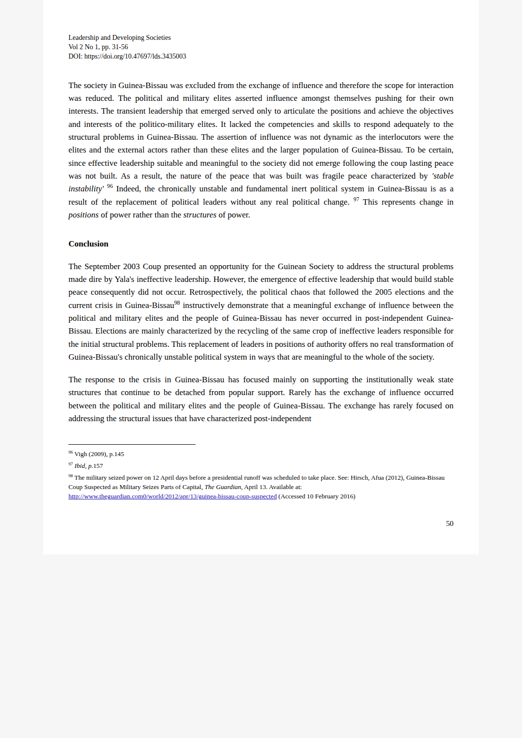Leadership and Developing Societies
Vol 2 No 1, pp. 31-56
DOI: https://doi.org/10.47697/lds.3435003
The society in Guinea-Bissau was excluded from the exchange of influence and therefore the scope for interaction was reduced. The political and military elites asserted influence amongst themselves pushing for their own interests. The transient leadership that emerged served only to articulate the positions and achieve the objectives and interests of the politico-military elites. It lacked the competencies and skills to respond adequately to the structural problems in Guinea-Bissau. The assertion of influence was not dynamic as the interlocutors were the elites and the external actors rather than these elites and the larger population of Guinea-Bissau. To be certain, since effective leadership suitable and meaningful to the society did not emerge following the coup lasting peace was not built. As a result, the nature of the peace that was built was fragile peace characterized by 'stable instability' 96 Indeed, the chronically unstable and fundamental inert political system in Guinea-Bissau is as a result of the replacement of political leaders without any real political change. 97 This represents change in positions of power rather than the structures of power.
Conclusion
The September 2003 Coup presented an opportunity for the Guinean Society to address the structural problems made dire by Yala's ineffective leadership. However, the emergence of effective leadership that would build stable peace consequently did not occur. Retrospectively, the political chaos that followed the 2005 elections and the current crisis in Guinea-Bissau98 instructively demonstrate that a meaningful exchange of influence between the political and military elites and the people of Guinea-Bissau has never occurred in post-independent Guinea-Bissau. Elections are mainly characterized by the recycling of the same crop of ineffective leaders responsible for the initial structural problems. This replacement of leaders in positions of authority offers no real transformation of Guinea-Bissau's chronically unstable political system in ways that are meaningful to the whole of the society.
The response to the crisis in Guinea-Bissau has focused mainly on supporting the institutionally weak state structures that continue to be detached from popular support. Rarely has the exchange of influence occurred between the political and military elites and the people of Guinea-Bissau. The exchange has rarely focused on addressing the structural issues that have characterized post-independent
96 Vigh (2009), p.145
97 Ibid, p. 157
98 The military seized power on 12 April days before a presidential runoff was scheduled to take place. See: Hirsch, Afua (2012), Guinea-Bissau Coup Suspected as Military Seizes Parts of Capital, The Guardian, April 13. Available at:
http://www.theguardian.com0/world/2012/apr/13/guinea-bissau-coup-suspected (Accessed 10 February 2016)
50